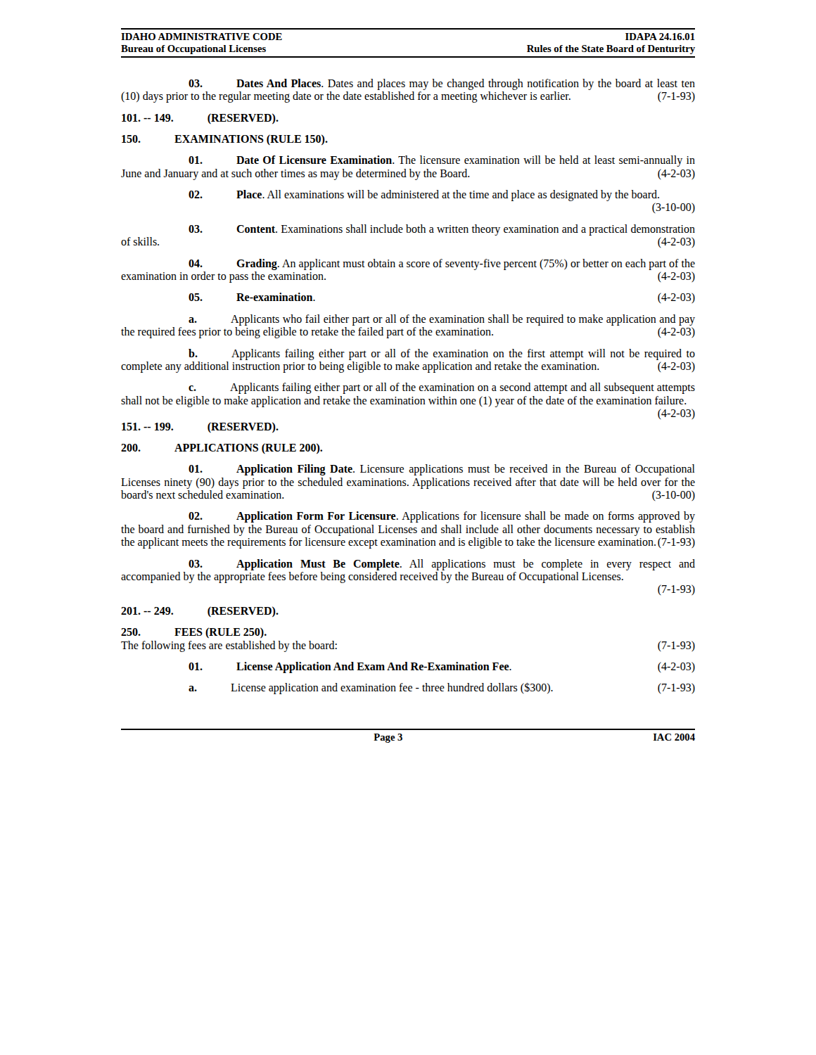IDAHO ADMINISTRATIVE CODE
IDAPA 24.16.01
Bureau of Occupational Licenses
Rules of the State Board of Denturitry
03. Dates And Places. Dates and places may be changed through notification by the board at least ten (10) days prior to the regular meeting date or the date established for a meeting whichever is earlier.(7-1-93)
101. -- 149. (RESERVED).
150. EXAMINATIONS (RULE 150).
01. Date Of Licensure Examination. The licensure examination will be held at least semi-annually in June and January and at such other times as may be determined by the Board.(4-2-03)
02. Place. All examinations will be administered at the time and place as designated by the board.
(3-10-00)
03. Content. Examinations shall include both a written theory examination and a practical demonstration of skills.(4-2-03)
04. Grading. An applicant must obtain a score of seventy-five percent (75%) or better on each part of the examination in order to pass the examination.(4-2-03)
05. Re-examination.(4-2-03)
a. Applicants who fail either part or all of the examination shall be required to make application and pay the required fees prior to being eligible to retake the failed part of the examination.(4-2-03)
b. Applicants failing either part or all of the examination on the first attempt will not be required to complete any additional instruction prior to being eligible to make application and retake the examination.(4-2-03)
c. Applicants failing either part or all of the examination on a second attempt and all subsequent attempts shall not be eligible to make application and retake the examination within one (1) year of the date of the examination failure.(4-2-03)
151. -- 199. (RESERVED).
200. APPLICATIONS (RULE 200).
01. Application Filing Date. Licensure applications must be received in the Bureau of Occupational Licenses ninety (90) days prior to the scheduled examinations. Applications received after that date will be held over for the board's next scheduled examination.(3-10-00)
02. Application Form For Licensure. Applications for licensure shall be made on forms approved by the board and furnished by the Bureau of Occupational Licenses and shall include all other documents necessary to establish the applicant meets the requirements for licensure except examination and is eligible to take the licensure examination.(7-1-93)
03. Application Must Be Complete. All applications must be complete in every respect and accompanied by the appropriate fees before being considered received by the Bureau of Occupational Licenses.
(7-1-93)
201. -- 249. (RESERVED).
250. FEES (RULE 250).
The following fees are established by the board:(7-1-93)
01. License Application And Exam And Re-Examination Fee.(4-2-03)
a. License application and examination fee - three hundred dollars ($300).(7-1-93)
Page 3
IAC 2004